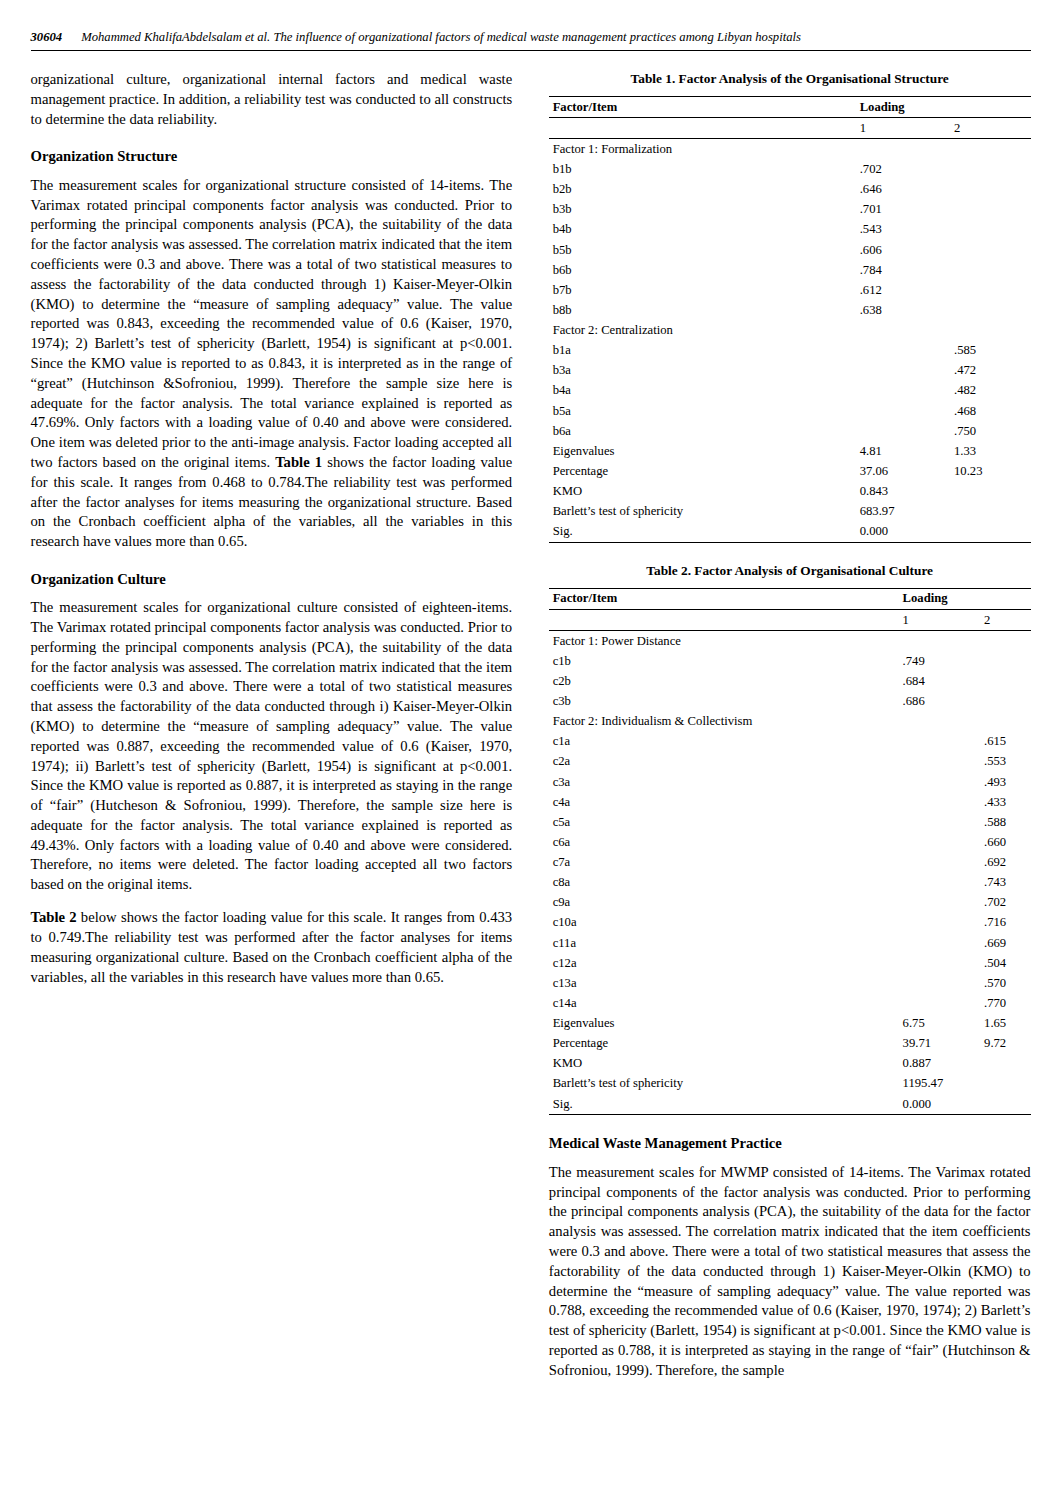30604 Mohammed KhalifaAbdelsalam et al. The influence of organizational factors of medical waste management practices among Libyan hospitals
organizational culture, organizational internal factors and medical waste management practice. In addition, a reliability test was conducted to all constructs to determine the data reliability.
Organization Structure
The measurement scales for organizational structure consisted of 14-items. The Varimax rotated principal components factor analysis was conducted. Prior to performing the principal components analysis (PCA), the suitability of the data for the factor analysis was assessed. The correlation matrix indicated that the item coefficients were 0.3 and above. There was a total of two statistical measures to assess the factorability of the data conducted through 1) Kaiser-Meyer-Olkin (KMO) to determine the “measure of sampling adequacy” value. The value reported was 0.843, exceeding the recommended value of 0.6 (Kaiser, 1970, 1974); 2) Barlett’s test of sphericity (Barlett, 1954) is significant at p<0.001. Since the KMO value is reported to as 0.843, it is interpreted as in the range of “great” (Hutchinson &Sofroniou, 1999). Therefore the sample size here is adequate for the factor analysis. The total variance explained is reported as 47.69%. Only factors with a loading value of 0.40 and above were considered. One item was deleted prior to the anti-image analysis. Factor loading accepted all two factors based on the original items. Table 1 shows the factor loading value for this scale. It ranges from 0.468 to 0.784.The reliability test was performed after the factor analyses for items measuring the organizational structure. Based on the Cronbach coefficient alpha of the variables, all the variables in this research have values more than 0.65.
Organization Culture
The measurement scales for organizational culture consisted of eighteen-items. The Varimax rotated principal components factor analysis was conducted. Prior to performing the principal components analysis (PCA), the suitability of the data for the factor analysis was assessed. The correlation matrix indicated that the item coefficients were 0.3 and above. There were a total of two statistical measures that assess the factorability of the data conducted through i) Kaiser-Meyer-Olkin (KMO) to determine the “measure of sampling adequacy” value. The value reported was 0.887, exceeding the recommended value of 0.6 (Kaiser, 1970, 1974); ii) Barlett’s test of sphericity (Barlett, 1954) is significant at p<0.001. Since the KMO value is reported as 0.887, it is interpreted as staying in the range of “fair” (Hutcheson & Sofroniou, 1999). Therefore, the sample size here is adequate for the factor analysis. The total variance explained is reported as 49.43%. Only factors with a loading value of 0.40 and above were considered. Therefore, no items were deleted. The factor loading accepted all two factors based on the original items.
Table 2 below shows the factor loading value for this scale. It ranges from 0.433 to 0.749.The reliability test was performed after the factor analyses for items measuring organizational culture. Based on the Cronbach coefficient alpha of the variables, all the variables in this research have values more than 0.65.
Table 1. Factor Analysis of the Organisational Structure
| Factor/Item | Loading |
| --- | --- |
| | 1 | 2 |
| Factor 1: Formalization | | |
| b1b | .702 | |
| b2b | .646 | |
| b3b | .701 | |
| b4b | .543 | |
| b5b | .606 | |
| b6b | .784 | |
| b7b | .612 | |
| b8b | .638 | |
| Factor 2: Centralization | | |
| b1a | | .585 |
| b3a | | .472 |
| b4a | | .482 |
| b5a | | .468 |
| b6a | | .750 |
| Eigenvalues | 4.81 | 1.33 |
| Percentage | 37.06 | 10.23 |
| KMO | 0.843 | |
| Barlett’s test of sphericity | 683.97 | |
| Sig. | 0.000 | |
Table 2. Factor Analysis of Organisational Culture
| Factor/Item | Loading |
| --- | --- |
| | 1 | 2 |
| Factor 1: Power Distance | | |
| c1b | .749 | |
| c2b | .684 | |
| c3b | .686 | |
| Factor 2: Individualism & Collectivism | | |
| c1a | | .615 |
| c2a | | .553 |
| c3a | | .493 |
| c4a | | .433 |
| c5a | | .588 |
| c6a | | .660 |
| c7a | | .692 |
| c8a | | .743 |
| c9a | | .702 |
| c10a | | .716 |
| c11a | | .669 |
| c12a | | .504 |
| c13a | | .570 |
| c14a | | .770 |
| Eigenvalues | 6.75 | 1.65 |
| Percentage | 39.71 | 9.72 |
| KMO | 0.887 | |
| Barlett’s test of sphericity | 1195.47 | |
| Sig. | 0.000 | |
Medical Waste Management Practice
The measurement scales for MWMP consisted of 14-items. The Varimax rotated principal components of the factor analysis was conducted. Prior to performing the principal components analysis (PCA), the suitability of the data for the factor analysis was assessed. The correlation matrix indicated that the item coefficients were 0.3 and above. There were a total of two statistical measures that assess the factorability of the data conducted through 1) Kaiser-Meyer-Olkin (KMO) to determine the “measure of sampling adequacy” value. The value reported was 0.788, exceeding the recommended value of 0.6 (Kaiser, 1970, 1974); 2) Barlett’s test of sphericity (Barlett, 1954) is significant at p<0.001. Since the KMO value is reported as 0.788, it is interpreted as staying in the range of “fair” (Hutchinson & Sofroniou, 1999). Therefore, the sample